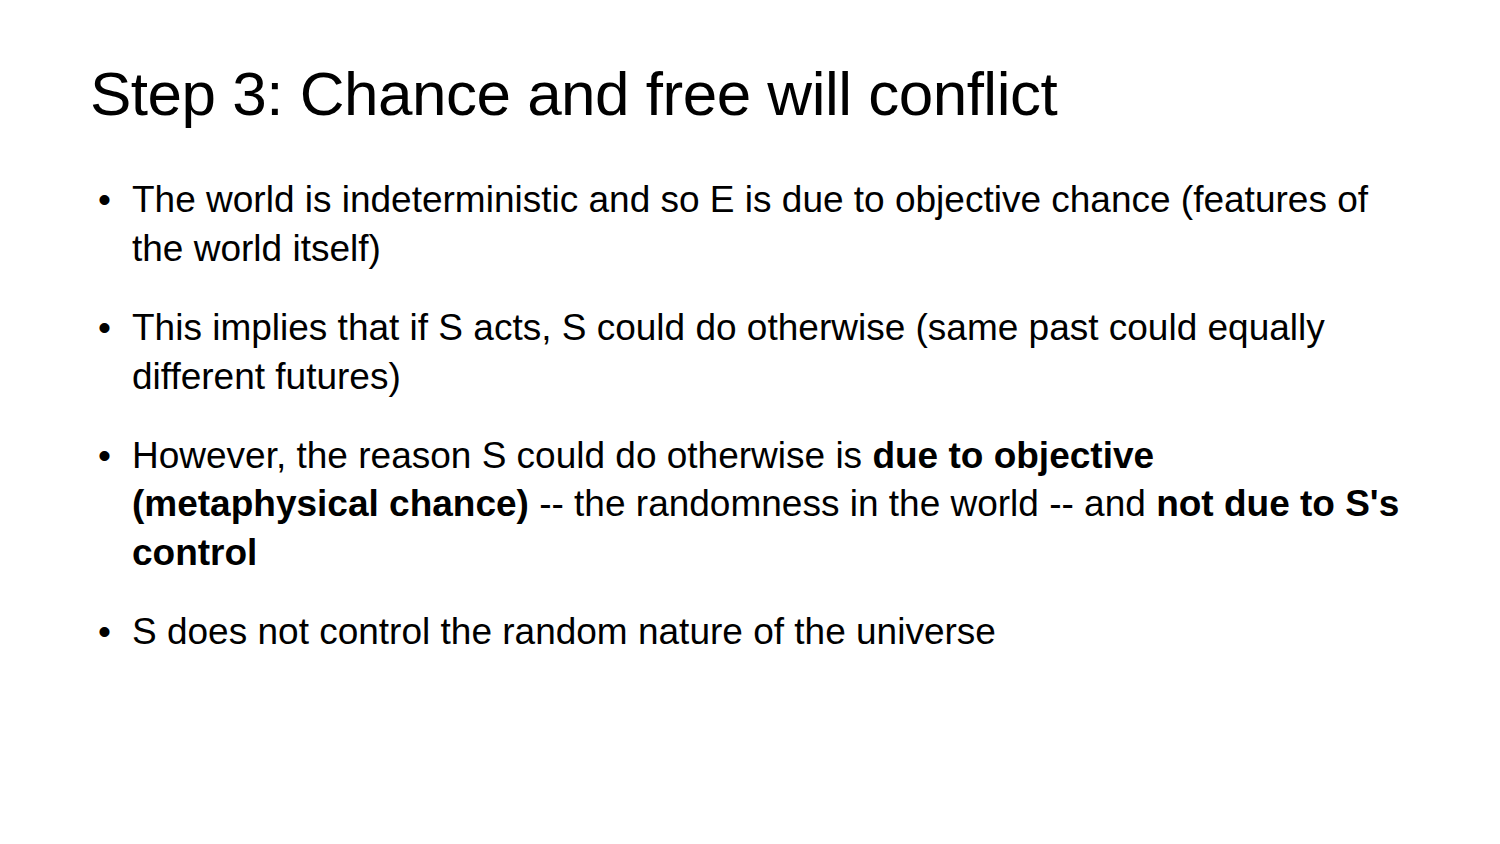Step 3: Chance and free will conflict
The world is indeterministic and so E is due to objective chance (features of the world itself)
This implies that if S acts, S could do otherwise (same past could equally different futures)
However, the reason S could do otherwise is due to objective (metaphysical chance) -- the randomness in the world -- and not due to S's control
S does not control the random nature of the universe